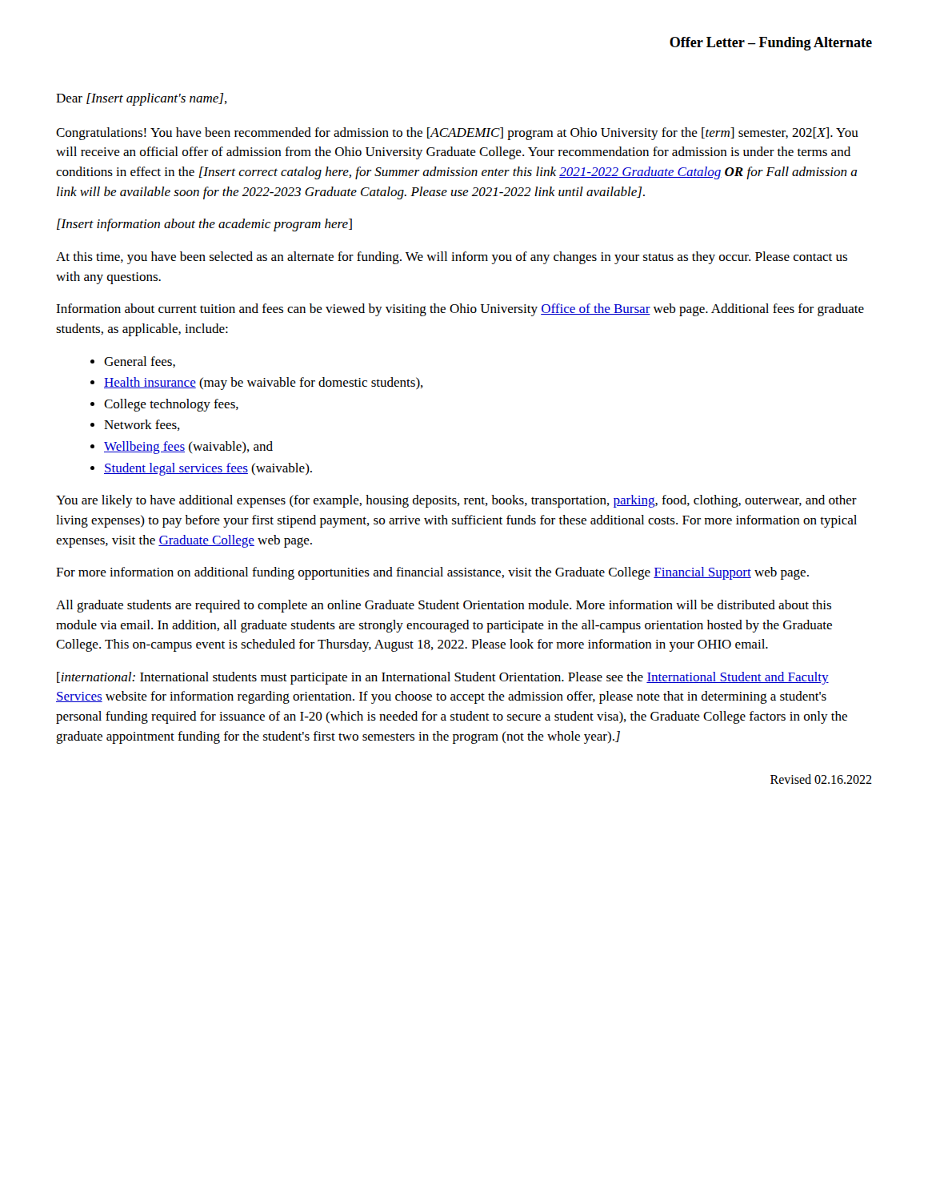Offer Letter – Funding Alternate
Dear [Insert applicant's name],
Congratulations! You have been recommended for admission to the [ACADEMIC] program at Ohio University for the [term] semester, 202[X]. You will receive an official offer of admission from the Ohio University Graduate College. Your recommendation for admission is under the terms and conditions in effect in the [Insert correct catalog here, for Summer admission enter this link 2021-2022 Graduate Catalog OR for Fall admission a link will be available soon for the 2022-2023 Graduate Catalog. Please use 2021-2022 link until available].
[Insert information about the academic program here]
At this time, you have been selected as an alternate for funding. We will inform you of any changes in your status as they occur. Please contact us with any questions.
Information about current tuition and fees can be viewed by visiting the Ohio University Office of the Bursar web page. Additional fees for graduate students, as applicable, include:
General fees,
Health insurance (may be waivable for domestic students),
College technology fees,
Network fees,
Wellbeing fees (waivable), and
Student legal services fees (waivable).
You are likely to have additional expenses (for example, housing deposits, rent, books, transportation, parking, food, clothing, outerwear, and other living expenses) to pay before your first stipend payment, so arrive with sufficient funds for these additional costs. For more information on typical expenses, visit the Graduate College web page.
For more information on additional funding opportunities and financial assistance, visit the Graduate College Financial Support web page.
All graduate students are required to complete an online Graduate Student Orientation module. More information will be distributed about this module via email. In addition, all graduate students are strongly encouraged to participate in the all-campus orientation hosted by the Graduate College. This on-campus event is scheduled for Thursday, August 18, 2022. Please look for more information in your OHIO email.
[international: International students must participate in an International Student Orientation. Please see the International Student and Faculty Services website for information regarding orientation. If you choose to accept the admission offer, please note that in determining a student's personal funding required for issuance of an I-20 (which is needed for a student to secure a student visa), the Graduate College factors in only the graduate appointment funding for the student's first two semesters in the program (not the whole year).]
Revised 02.16.2022